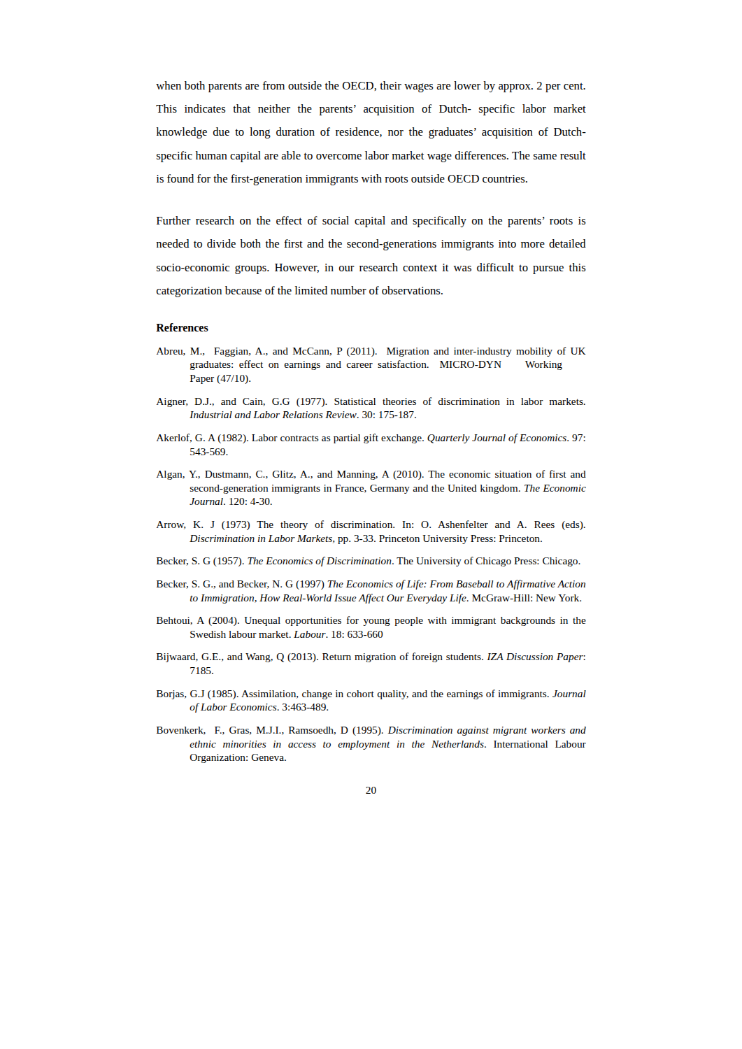when both parents are from outside the OECD, their wages are lower by approx. 2 per cent. This indicates that neither the parents’ acquisition of Dutch- specific labor market knowledge due to long duration of residence, nor the graduates’ acquisition of Dutch-specific human capital are able to overcome labor market wage differences. The same result is found for the first-generation immigrants with roots outside OECD countries.
Further research on the effect of social capital and specifically on the parents’ roots is needed to divide both the first and the second-generations immigrants into more detailed socio-economic groups. However, in our research context it was difficult to pursue this categorization because of the limited number of observations.
References
Abreu, M., Faggian, A., and McCann, P (2011). Migration and inter-industry mobility of UK graduates: effect on earnings and career satisfaction. MICRO-DYN Working Paper (47/10).
Aigner, D.J., and Cain, G.G (1977). Statistical theories of discrimination in labor markets. Industrial and Labor Relations Review. 30: 175-187.
Akerlof, G. A (1982). Labor contracts as partial gift exchange. Quarterly Journal of Economics. 97: 543-569.
Algan, Y., Dustmann, C., Glitz, A., and Manning, A (2010). The economic situation of first and second-generation immigrants in France, Germany and the United kingdom. The Economic Journal. 120: 4-30.
Arrow, K. J (1973) The theory of discrimination. In: O. Ashenfelter and A. Rees (eds). Discrimination in Labor Markets, pp. 3-33. Princeton University Press: Princeton.
Becker, S. G (1957). The Economics of Discrimination. The University of Chicago Press: Chicago.
Becker, S. G., and Becker, N. G (1997) The Economics of Life: From Baseball to Affirmative Action to Immigration, How Real-World Issue Affect Our Everyday Life. McGraw-Hill: New York.
Behtoui, A (2004). Unequal opportunities for young people with immigrant backgrounds in the Swedish labour market. Labour. 18: 633-660
Bijwaard, G.E., and Wang, Q (2013). Return migration of foreign students. IZA Discussion Paper: 7185.
Borjas, G.J (1985). Assimilation, change in cohort quality, and the earnings of immigrants. Journal of Labor Economics. 3:463-489.
Bovenkerk, F., Gras, M.J.I., Ramsoedh, D (1995). Discrimination against migrant workers and ethnic minorities in access to employment in the Netherlands. International Labour Organization: Geneva.
20